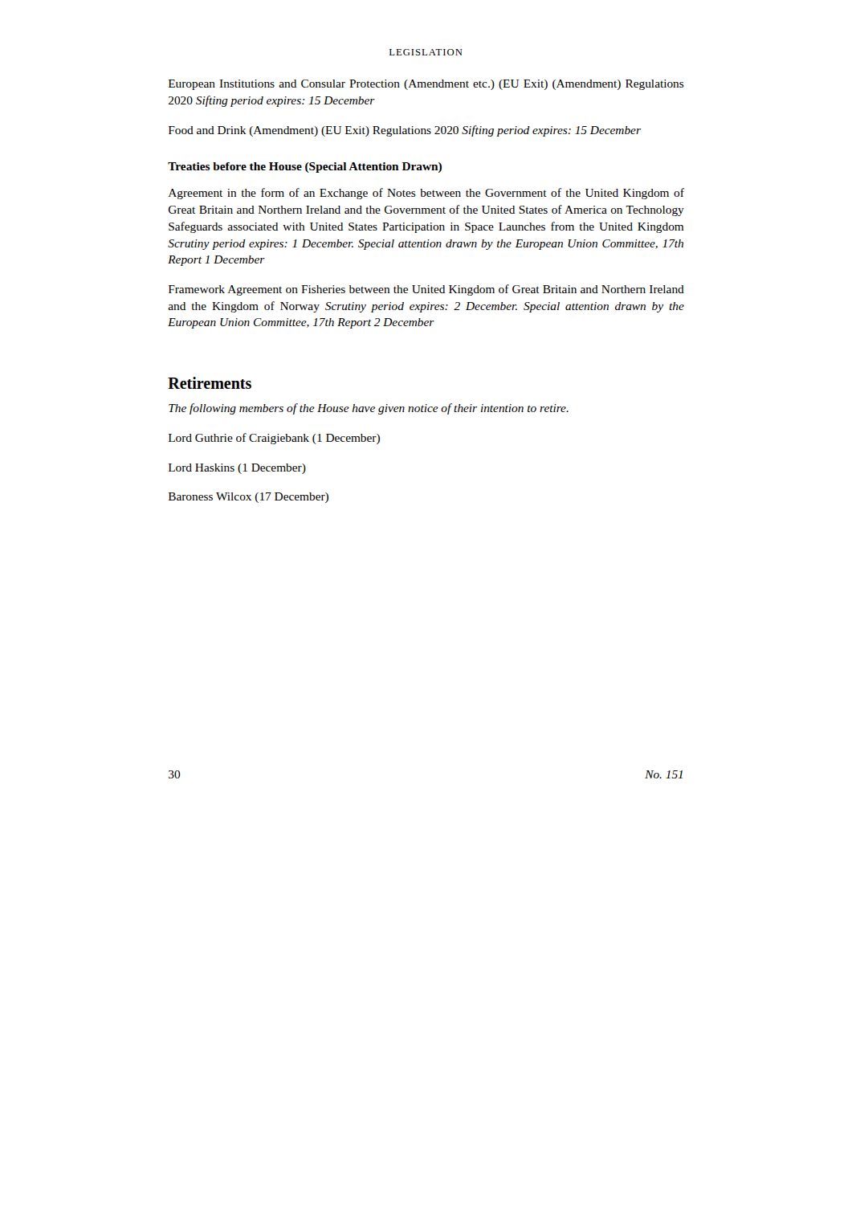LEGISLATION
European Institutions and Consular Protection (Amendment etc.) (EU Exit) (Amendment) Regulations 2020 Sifting period expires: 15 December
Food and Drink (Amendment) (EU Exit) Regulations 2020 Sifting period expires: 15 December
Treaties before the House (Special Attention Drawn)
Agreement in the form of an Exchange of Notes between the Government of the United Kingdom of Great Britain and Northern Ireland and the Government of the United States of America on Technology Safeguards associated with United States Participation in Space Launches from the United Kingdom Scrutiny period expires: 1 December. Special attention drawn by the European Union Committee, 17th Report 1 December
Framework Agreement on Fisheries between the United Kingdom of Great Britain and Northern Ireland and the Kingdom of Norway Scrutiny period expires: 2 December. Special attention drawn by the European Union Committee, 17th Report 2 December
Retirements
The following members of the House have given notice of their intention to retire.
Lord Guthrie of Craigiebank (1 December)
Lord Haskins (1 December)
Baroness Wilcox (17 December)
30 No. 151